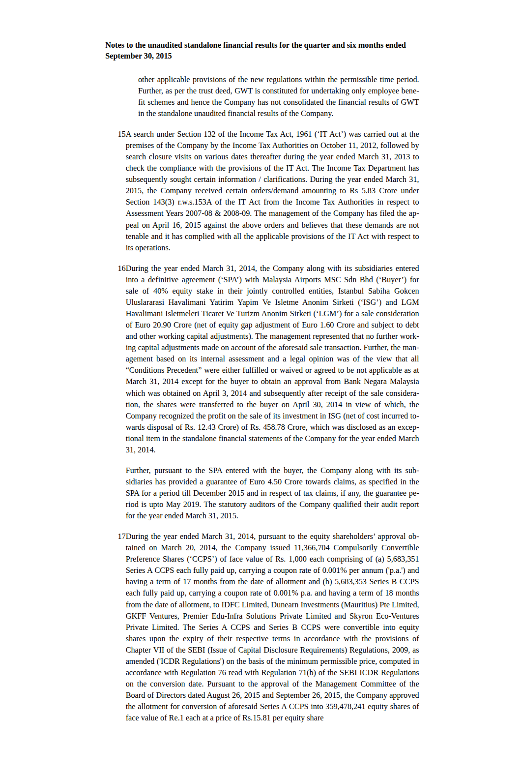Notes to the unaudited standalone financial results for the quarter and six months ended September 30, 2015
other applicable provisions of the new regulations within the permissible time period. Further, as per the trust deed, GWT is constituted for undertaking only employee benefit schemes and hence the Company has not consolidated the financial results of GWT in the standalone unaudited financial results of the Company.
15
A search under Section 132 of the Income Tax Act, 1961 (‘IT Act’) was carried out at the premises of the Company by the Income Tax Authorities on October 11, 2012, followed by search closure visits on various dates thereafter during the year ended March 31, 2013 to check the compliance with the provisions of the IT Act. The Income Tax Department has subsequently sought certain information / clarifications. During the year ended March 31, 2015, the Company received certain orders/demand amounting to Rs 5.83 Crore under Section 143(3) r.w.s.153A of the IT Act from the Income Tax Authorities in respect to Assessment Years 2007-08 & 2008-09. The management of the Company has filed the appeal on April 16, 2015 against the above orders and believes that these demands are not tenable and it has complied with all the applicable provisions of the IT Act with respect to its operations.
16
During the year ended March 31, 2014, the Company along with its subsidiaries entered into a definitive agreement (‘SPA’) with Malaysia Airports MSC Sdn Bhd (‘Buyer’) for sale of 40% equity stake in their jointly controlled entities, Istanbul Sabiha Gokcen Uluslararasi Havalimani Yatirim Yapim Ve Isletme Anonim Sirketi (‘ISG’) and LGM Havalimani Isletmeleri Ticaret Ve Turizm Anonim Sirketi (‘LGM’) for a sale consideration of Euro 20.90 Crore (net of equity gap adjustment of Euro 1.60 Crore and subject to debt and other working capital adjustments). The management represented that no further working capital adjustments made on account of the aforesaid sale transaction. Further, the management based on its internal assessment and a legal opinion was of the view that all “Conditions Precedent” were either fulfilled or waived or agreed to be not applicable as at March 31, 2014 except for the buyer to obtain an approval from Bank Negara Malaysia which was obtained on April 3, 2014 and subsequently after receipt of the sale consideration, the shares were transferred to the buyer on April 30, 2014 in view of which, the Company recognized the profit on the sale of its investment in ISG (net of cost incurred towards disposal of Rs. 12.43 Crore) of Rs. 458.78 Crore, which was disclosed as an exceptional item in the standalone financial statements of the Company for the year ended March 31, 2014.
Further, pursuant to the SPA entered with the buyer, the Company along with its subsidiaries has provided a guarantee of Euro 4.50 Crore towards claims, as specified in the SPA for a period till December 2015 and in respect of tax claims, if any, the guarantee period is upto May 2019. The statutory auditors of the Company qualified their audit report for the year ended March 31, 2015.
17
During the year ended March 31, 2014, pursuant to the equity shareholders’ approval obtained on March 20, 2014, the Company issued 11,366,704 Compulsorily Convertible Preference Shares (‘CCPS’) of face value of Rs. 1,000 each comprising of (a) 5,683,351 Series A CCPS each fully paid up, carrying a coupon rate of 0.001% per annum ('p.a.') and having a term of 17 months from the date of allotment and (b) 5,683,353 Series B CCPS each fully paid up, carrying a coupon rate of 0.001% p.a. and having a term of 18 months from the date of allotment, to IDFC Limited, Dunearn Investments (Mauritius) Pte Limited, GKFF Ventures, Premier Edu-Infra Solutions Private Limited and Skyron Eco-Ventures Private Limited. The Series A CCPS and Series B CCPS were convertible into equity shares upon the expiry of their respective terms in accordance with the provisions of Chapter VII of the SEBI (Issue of Capital Disclosure Requirements) Regulations, 2009, as amended ('ICDR Regulations') on the basis of the minimum permissible price, computed in accordance with Regulation 76 read with Regulation 71(b) of the SEBI ICDR Regulations on the conversion date. Pursuant to the approval of the Management Committee of the Board of Directors dated August 26, 2015 and September 26, 2015, the Company approved the allotment for conversion of aforesaid Series A CCPS into 359,478,241 equity shares of face value of Re.1 each at a price of Rs.15.81 per equity share